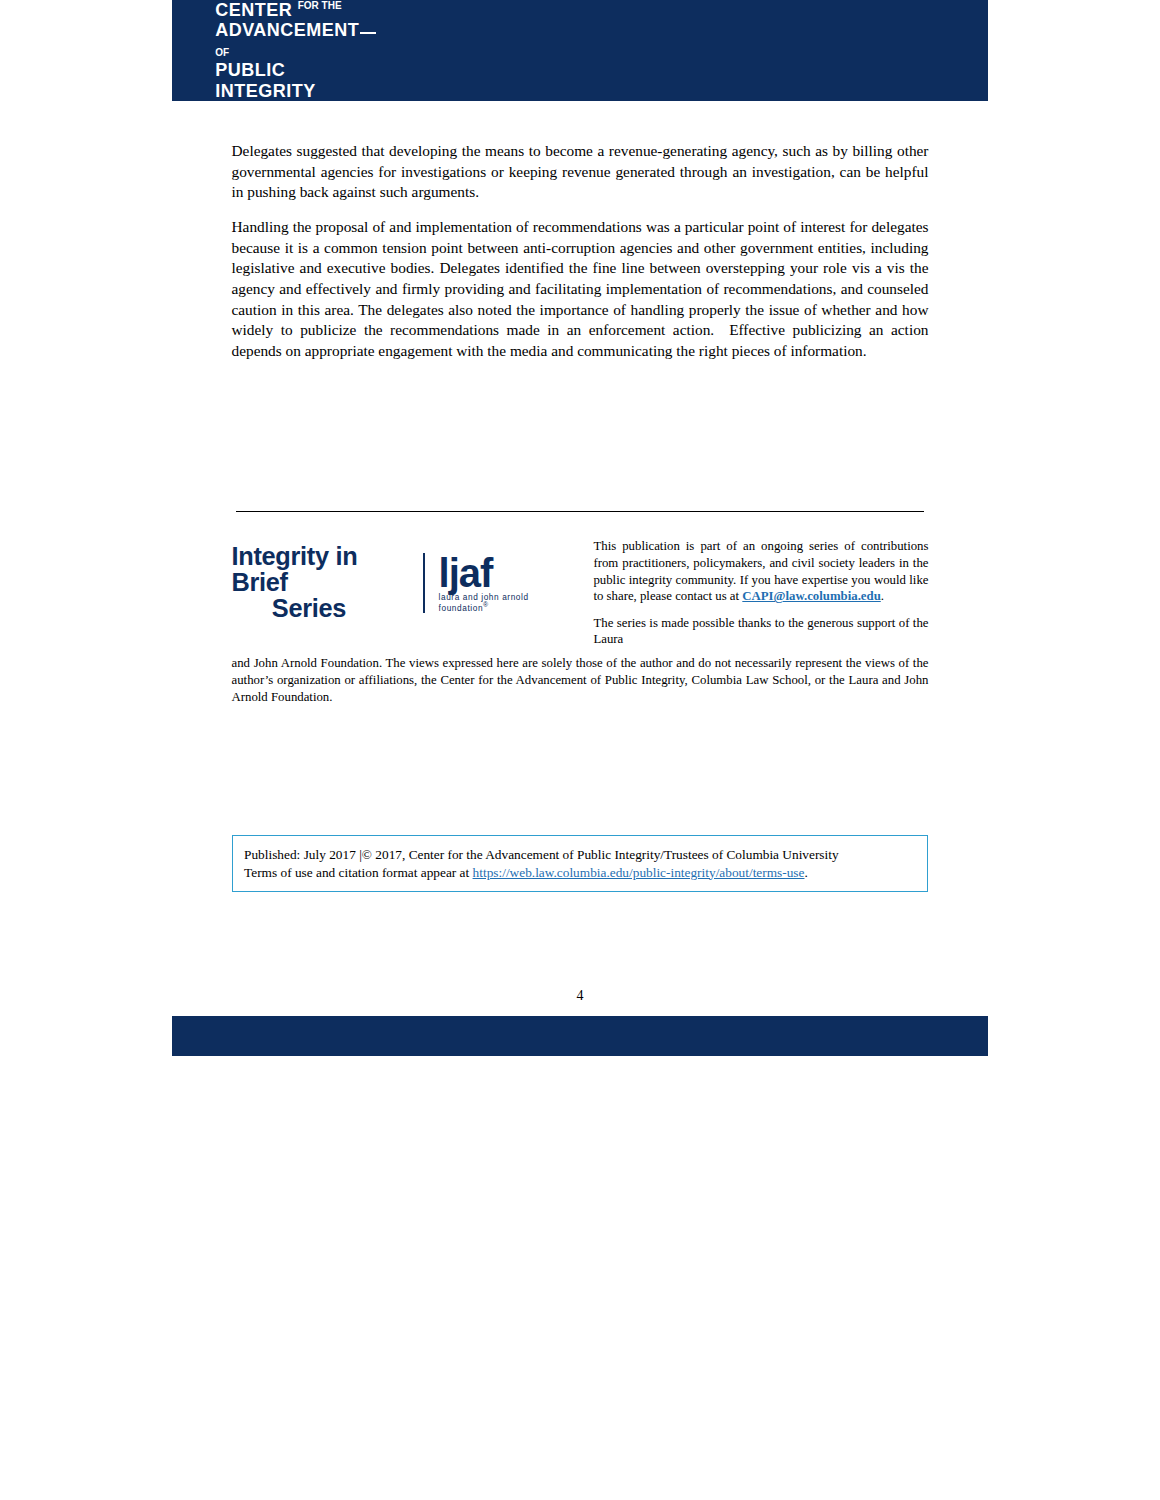CENTER FOR THE
ADVANCEMENT
OF
PUBLIC
INTEGRITY
Delegates suggested that developing the means to become a revenue-generating agency, such as by billing other governmental agencies for investigations or keeping revenue generated through an investigation, can be helpful in pushing back against such arguments.
Handling the proposal of and implementation of recommendations was a particular point of interest for delegates because it is a common tension point between anti-corruption agencies and other government entities, including legislative and executive bodies. Delegates identified the fine line between overstepping your role vis a vis the agency and effectively and firmly providing and facilitating implementation of recommendations, and counseled caution in this area. The delegates also noted the importance of handling properly the issue of whether and how widely to publicize the recommendations made in an enforcement action. Effective publicizing an action depends on appropriate engagement with the media and communicating the right pieces of information.
Integrity in Brief
Series
ljaf laura and john arnold foundation®
This publication is part of an ongoing series of contributions from practitioners, policymakers, and civil society leaders in the public integrity community. If you have expertise you would like to share, please contact us at CAPI@law.columbia.edu.
The series is made possible thanks to the generous support of the Laura
and John Arnold Foundation. The views expressed here are solely those of the author and do not necessarily represent the views of the author’s organization or affiliations, the Center for the Advancement of Public Integrity, Columbia Law School, or the Laura and John Arnold Foundation.
Published: July 2017 |© 2017, Center for the Advancement of Public Integrity/Trustees of Columbia University
Terms of use and citation format appear at https://web.law.columbia.edu/public-integrity/about/terms-use.
4